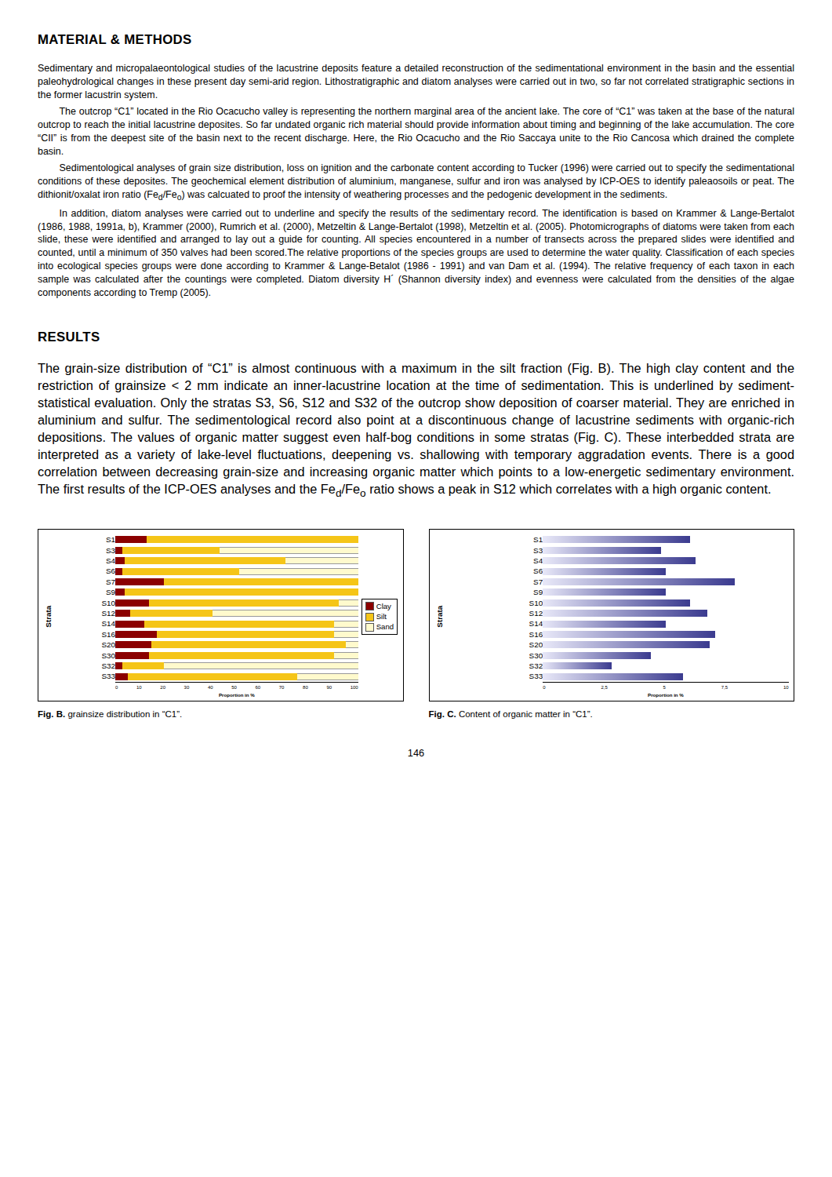MATERIAL & METHODS
Sedimentary and micropalaeontological studies of the lacustrine deposits feature a detailed reconstruction of the sedimentational environment in the basin and the essential paleohydrological changes in these present day semi-arid region. Lithostratigraphic and diatom analyses were carried out in two, so far not correlated stratigraphic sections in the former lacustrin system.
The outcrop “C1” located in the Rio Ocacucho valley is representing the northern marginal area of the ancient lake. The core of “C1” was taken at the base of the natural outcrop to reach the initial lacustrine deposites. So far undated organic rich material should provide information about timing and beginning of the lake accumulation. The core “CII” is from the deepest site of the basin next to the recent discharge. Here, the Rio Ocacucho and the Rio Saccaya unite to the Rio Cancosa which drained the complete basin.
Sedimentological analyses of grain size distribution, loss on ignition and the carbonate content according to Tucker (1996) were carried out to specify the sedimentational conditions of these deposites. The geochemical element distribution of aluminium, manganese, sulfur and iron was analysed by ICP-OES to identify paleaosoils or peat. The dithionit/oxalat iron ratio (Fed/Feo) was calcuated to proof the intensity of weathering processes and the pedogenic development in the sediments.
In addition, diatom analyses were carried out to underline and specify the results of the sedimentary record. The identification is based on Krammer & Lange-Bertalot (1986, 1988, 1991a, b), Krammer (2000), Rumrich et al. (2000), Metzeltin & Lange-Bertalot (1998), Metzeltin et al. (2005). Photomicrographs of diatoms were taken from each slide, these were identified and arranged to lay out a guide for counting. All species encountered in a number of transects across the prepared slides were identified and counted, until a minimum of 350 valves had been scored.The relative proportions of the species groups are used to determine the water quality. Classification of each species into ecological species groups were done according to Krammer & Lange-Betalot (1986 - 1991) and van Dam et al. (1994). The relative frequency of each taxon in each sample was calculated after the countings were completed. Diatom diversity H´ (Shannon diversity index) and evenness were calculated from the densities of the algae components according to Tremp (2005).
RESULTS
The grain-size distribution of “C1” is almost continuous with a maximum in the silt fraction (Fig. B). The high clay content and the restriction of grainsize < 2 mm indicate an inner-lacustrine location at the time of sedimentation. This is underlined by sediment-statistical evaluation. Only the stratas S3, S6, S12 and S32 of the outcrop show deposition of coarser material. They are enriched in aluminium and sulfur. The sedimentological record also point at a discontinuous change of lacustrine sediments with organic-rich depositions. The values of organic matter suggest even half-bog conditions in some stratas (Fig. C). These interbedded strata are interpreted as a variety of lake-level fluctuations, deepening vs. shallowing with temporary aggradation events. There is a good correlation between decreasing grain-size and increasing organic matter which points to a low-energetic sedimentary environment. The first results of the ICP-OES analyses and the Fed/Feo ratio shows a peak in S12 which correlates with a high organic content.
Strata
| S1 | |
| S3 | |
| S4 | |
| S6 | |
| S7 | |
| S9 | |
| S10 | |
| S12 | |
| S14 | |
| S16 | |
| S20 | |
| S30 | |
| S32 | |
| S33 | |
| | 0 10 20 30 40 50 60 70 80 90 100 Proportion in % |
Clay
Silt
Sand
Fig. B. grainsize distribution in “C1”.
Strata
| S1 | |
| S3 | |
| S4 | |
| S6 | |
| S7 | |
| S9 | |
| S10 | |
| S12 | |
| S14 | |
| S16 | |
| S20 | |
| S30 | |
| S32 | |
| S33 | |
| | 0 2,5 5 7,5 10 Proportion in % |
Fig. C. Content of organic matter in “C1”.
146